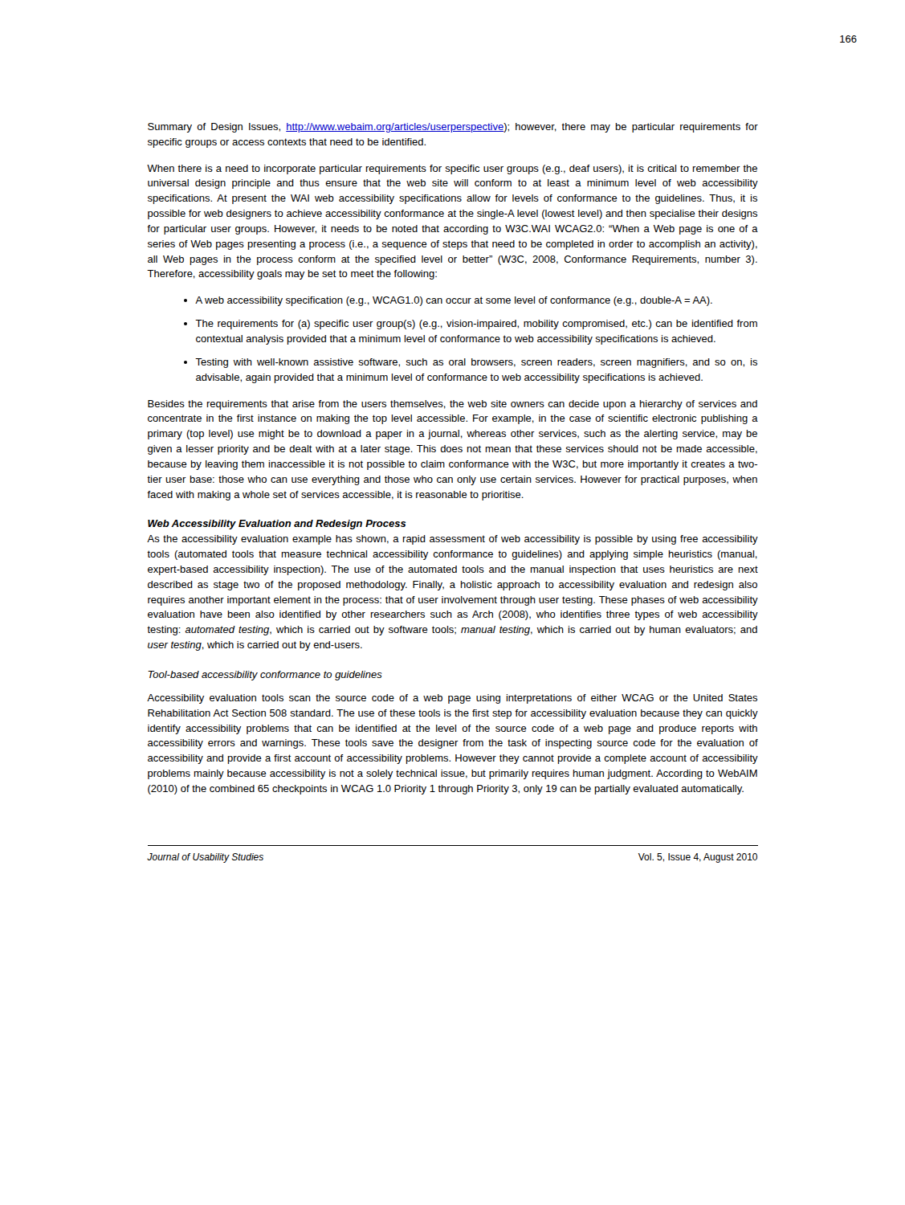166
Summary of Design Issues, http://www.webaim.org/articles/userperspective); however, there may be particular requirements for specific groups or access contexts that need to be identified.
When there is a need to incorporate particular requirements for specific user groups (e.g., deaf users), it is critical to remember the universal design principle and thus ensure that the web site will conform to at least a minimum level of web accessibility specifications. At present the WAI web accessibility specifications allow for levels of conformance to the guidelines. Thus, it is possible for web designers to achieve accessibility conformance at the single-A level (lowest level) and then specialise their designs for particular user groups. However, it needs to be noted that according to W3C.WAI WCAG2.0: “When a Web page is one of a series of Web pages presenting a process (i.e., a sequence of steps that need to be completed in order to accomplish an activity), all Web pages in the process conform at the specified level or better” (W3C, 2008, Conformance Requirements, number 3). Therefore, accessibility goals may be set to meet the following:
A web accessibility specification (e.g., WCAG1.0) can occur at some level of conformance (e.g., double-A = AA).
The requirements for (a) specific user group(s) (e.g., vision-impaired, mobility compromised, etc.) can be identified from contextual analysis provided that a minimum level of conformance to web accessibility specifications is achieved.
Testing with well-known assistive software, such as oral browsers, screen readers, screen magnifiers, and so on, is advisable, again provided that a minimum level of conformance to web accessibility specifications is achieved.
Besides the requirements that arise from the users themselves, the web site owners can decide upon a hierarchy of services and concentrate in the first instance on making the top level accessible. For example, in the case of scientific electronic publishing a primary (top level) use might be to download a paper in a journal, whereas other services, such as the alerting service, may be given a lesser priority and be dealt with at a later stage. This does not mean that these services should not be made accessible, because by leaving them inaccessible it is not possible to claim conformance with the W3C, but more importantly it creates a two-tier user base: those who can use everything and those who can only use certain services. However for practical purposes, when faced with making a whole set of services accessible, it is reasonable to prioritise.
Web Accessibility Evaluation and Redesign Process
As the accessibility evaluation example has shown, a rapid assessment of web accessibility is possible by using free accessibility tools (automated tools that measure technical accessibility conformance to guidelines) and applying simple heuristics (manual, expert-based accessibility inspection). The use of the automated tools and the manual inspection that uses heuristics are next described as stage two of the proposed methodology. Finally, a holistic approach to accessibility evaluation and redesign also requires another important element in the process: that of user involvement through user testing. These phases of web accessibility evaluation have been also identified by other researchers such as Arch (2008), who identifies three types of web accessibility testing: automated testing, which is carried out by software tools; manual testing, which is carried out by human evaluators; and user testing, which is carried out by end-users.
Tool-based accessibility conformance to guidelines
Accessibility evaluation tools scan the source code of a web page using interpretations of either WCAG or the United States Rehabilitation Act Section 508 standard. The use of these tools is the first step for accessibility evaluation because they can quickly identify accessibility problems that can be identified at the level of the source code of a web page and produce reports with accessibility errors and warnings. These tools save the designer from the task of inspecting source code for the evaluation of accessibility and provide a first account of accessibility problems. However they cannot provide a complete account of accessibility problems mainly because accessibility is not a solely technical issue, but primarily requires human judgment. According to WebAIM (2010) of the combined 65 checkpoints in WCAG 1.0 Priority 1 through Priority 3, only 19 can be partially evaluated automatically.
Journal of Usability Studies Vol. 5, Issue 4, August 2010